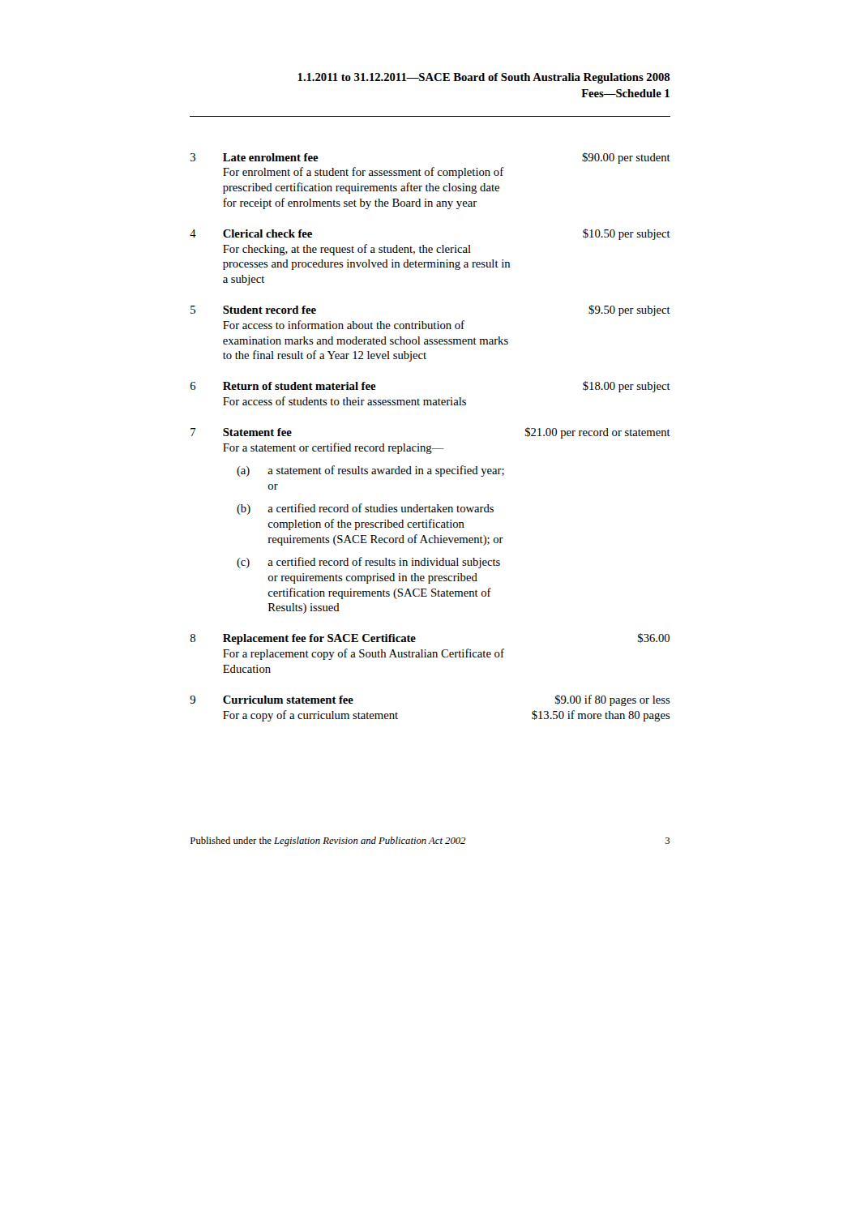1.1.2011 to 31.12.2011—SACE Board of South Australia Regulations 2008
Fees—Schedule 1
| 3 | Late enrolment fee For enrolment of a student for assessment of completion of prescribed certification requirements after the closing date for receipt of enrolments set by the Board in any year | $90.00 per student |
| 4 | Clerical check fee For checking, at the request of a student, the clerical processes and procedures involved in determining a result in a subject | $10.50 per subject |
| 5 | Student record fee For access to information about the contribution of examination marks and moderated school assessment marks to the final result of a Year 12 level subject | $9.50 per subject |
| 6 | Return of student material fee For access of students to their assessment materials | $18.00 per subject |
| 7 | Statement fee For a statement or certified record replacing— / (a) / a statement of results awarded in a specified year; or / / (b) / a certified record of studies undertaken towards completion of the prescribed certification requirements (SACE Record of Achievement); or / / (c) / a certified record of results in individual subjects or requirements comprised in the prescribed certification requirements (SACE Statement of Results) issued / | $21.00 per record or statement |
| 8 | Replacement fee for SACE Certificate For a replacement copy of a South Australian Certificate of Education | $36.00 |
| 9 | Curriculum statement fee For a copy of a curriculum statement | $9.00 if 80 pages or less $13.50 if more than 80 pages |
Published under the Legislation Revision and Publication Act 2002
3